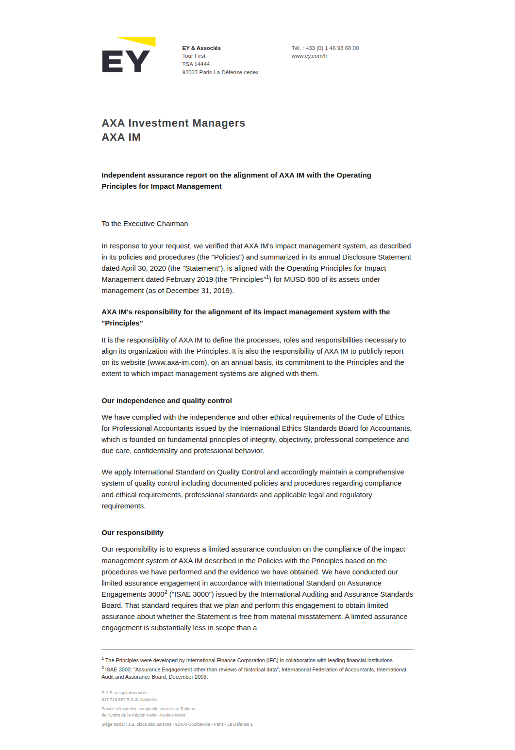EY & Associés
Tour First
TSA 14444
92037 Paris-La Défense cedex
Tél. : +33 (0) 1 46 93 60 00
www.ey.com/fr
AXA Investment Managers
AXA IM
Independent assurance report on the alignment of AXA IM with the Operating Principles for Impact Management
To the Executive Chairman
In response to your request, we verified that AXA IM's impact management system, as described in its policies and procedures (the "Policies") and summarized in its annual Disclosure Statement dated April 30, 2020 (the "Statement"), is aligned with the Operating Principles for Impact Management dated February 2019 (the "Principles"1) for MUSD 600 of its assets under management (as of December 31, 2019).
AXA IM's responsibility for the alignment of its impact management system with the "Principles"
It is the responsibility of AXA IM to define the processes, roles and responsibilities necessary to align its organization with the Principles. It is also the responsibility of AXA IM to publicly report on its website (www.axa-im.com), on an annual basis, its commitment to the Principles and the extent to which impact management systems are aligned with them.
Our independence and quality control
We have complied with the independence and other ethical requirements of the Code of Ethics for Professional Accountants issued by the International Ethics Standards Board for Accountants, which is founded on fundamental principles of integrity, objectivity, professional competence and due care, confidentiality and professional behavior.
We apply International Standard on Quality Control and accordingly maintain a comprehensive system of quality control including documented policies and procedures regarding compliance and ethical requirements, professional standards and applicable legal and regulatory requirements.
Our responsibility
Our responsibility is to express a limited assurance conclusion on the compliance of the impact management system of AXA IM described in the Policies with the Principles based on the procedures we have performed and the evidence we have obtained. We have conducted our limited assurance engagement in accordance with International Standard on Assurance Engagements 30002 ("ISAE 3000") issued by the International Auditing and Assurance Standards Board. That standard requires that we plan and perform this engagement to obtain limited assurance about whether the Statement is free from material misstatement. A limited assurance engagement is substantially less in scope than a
1 The Principles were developed by International Finance Corporation (IFC) in collaboration with leading financial institutions
2 ISAE 3000: "Assurance Engagement other than reviews of historical data", International Federation of Accountants, International Audit and Assurance Board, December 2003.
S.A.S. à capital variable
817 723 687 R.C.S. Nanterre
Société d'expertise comptable inscrite au Tableau
de l'Ordre de la Région Paris - Ile-de-France
Siège social : 1-2, place des Saisons - 92400 Courbevoie - Paris - La Défense 1